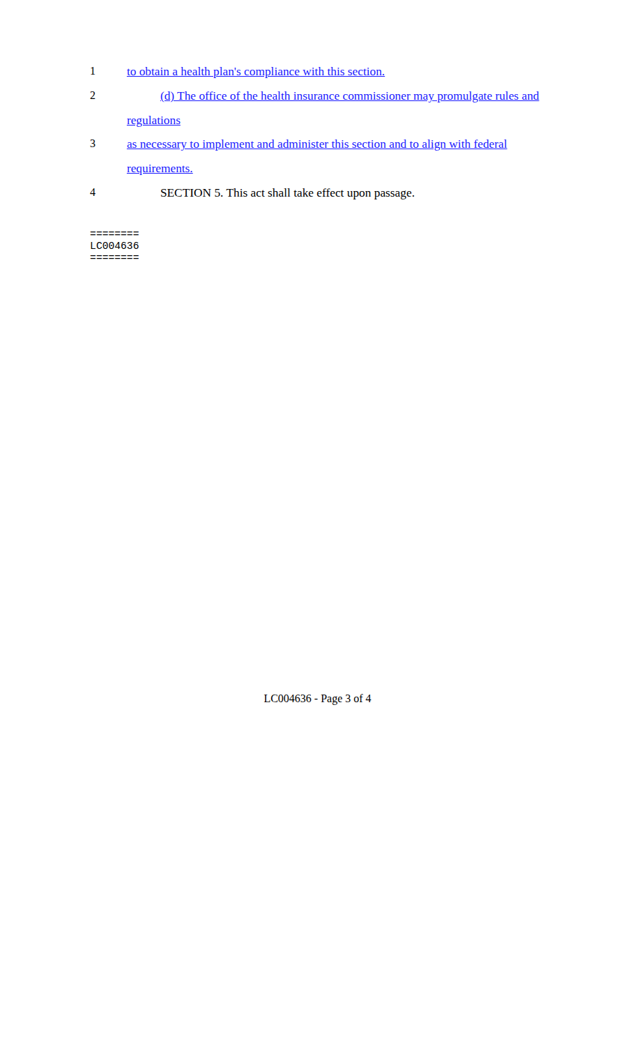| 1 | to obtain a health plan's compliance with this section. |
| 2 | (d) The office of the health insurance commissioner may promulgate rules and regulations |
| 3 | as necessary to implement and administer this section and to align with federal requirements. |
| 4 | SECTION 5. This act shall take effect upon passage. |
========
LC004636
========
LC004636 - Page 3 of 4